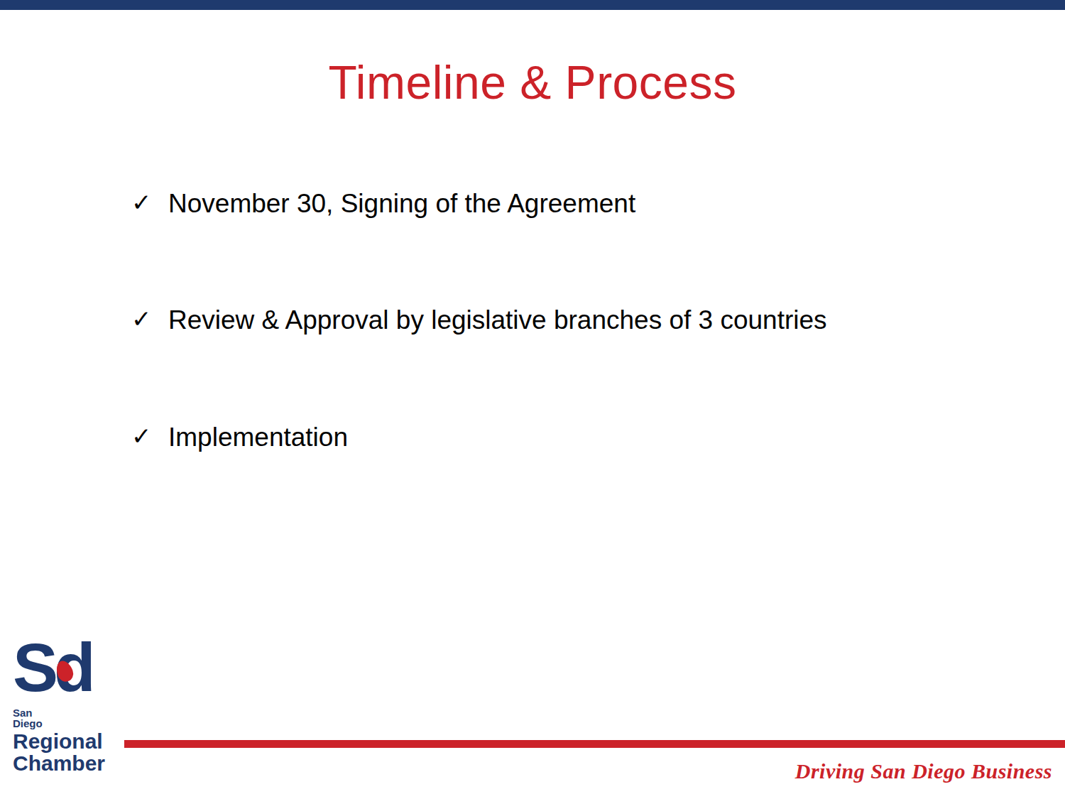Timeline & Process
November 30, Signing of the Agreement
Review & Approval by legislative branches of 3 countries
Implementation
Sd
San
Diego
Regional
Chamber
Driving San Diego Business